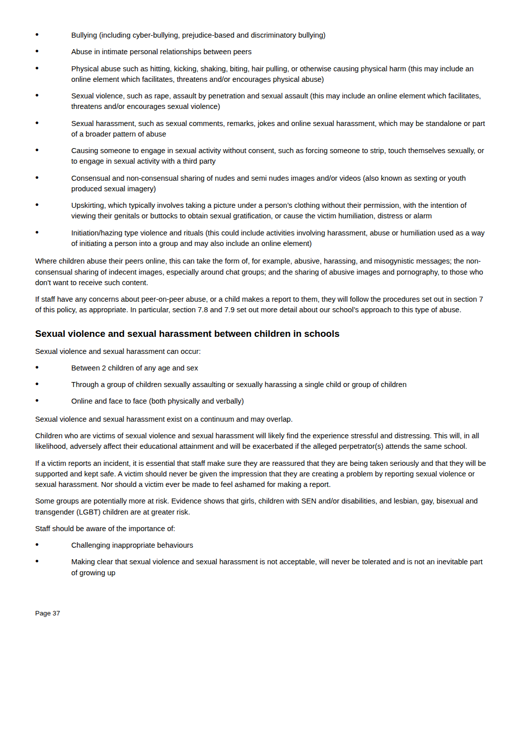Bullying (including cyber-bullying, prejudice-based and discriminatory bullying)
Abuse in intimate personal relationships between peers
Physical abuse such as hitting, kicking, shaking, biting, hair pulling, or otherwise causing physical harm (this may include an online element which facilitates, threatens and/or encourages physical abuse)
Sexual violence, such as rape, assault by penetration and sexual assault (this may include an online element which facilitates, threatens and/or encourages sexual violence)
Sexual harassment, such as sexual comments, remarks, jokes and online sexual harassment, which may be standalone or part of a broader pattern of abuse
Causing someone to engage in sexual activity without consent, such as forcing someone to strip, touch themselves sexually, or to engage in sexual activity with a third party
Consensual and non-consensual sharing of nudes and semi nudes images and/or videos (also known as sexting or youth produced sexual imagery)
Upskirting, which typically involves taking a picture under a person’s clothing without their permission, with the intention of viewing their genitals or buttocks to obtain sexual gratification, or cause the victim humiliation, distress or alarm
Initiation/hazing type violence and rituals (this could include activities involving harassment, abuse or humiliation used as a way of initiating a person into a group and may also include an online element)
Where children abuse their peers online, this can take the form of, for example, abusive, harassing, and misogynistic messages; the non-consensual sharing of indecent images, especially around chat groups; and the sharing of abusive images and pornography, to those who don't want to receive such content.
If staff have any concerns about peer-on-peer abuse, or a child makes a report to them, they will follow the procedures set out in section 7 of this policy, as appropriate. In particular, section 7.8 and 7.9 set out more detail about our school’s approach to this type of abuse.
Sexual violence and sexual harassment between children in schools
Sexual violence and sexual harassment can occur:
Between 2 children of any age and sex
Through a group of children sexually assaulting or sexually harassing a single child or group of children
Online and face to face (both physically and verbally)
Sexual violence and sexual harassment exist on a continuum and may overlap.
Children who are victims of sexual violence and sexual harassment will likely find the experience stressful and distressing. This will, in all likelihood, adversely affect their educational attainment and will be exacerbated if the alleged perpetrator(s) attends the same school.
If a victim reports an incident, it is essential that staff make sure they are reassured that they are being taken seriously and that they will be supported and kept safe. A victim should never be given the impression that they are creating a problem by reporting sexual violence or sexual harassment. Nor should a victim ever be made to feel ashamed for making a report.
Some groups are potentially more at risk. Evidence shows that girls, children with SEN and/or disabilities, and lesbian, gay, bisexual and transgender (LGBT) children are at greater risk.
Staff should be aware of the importance of:
Challenging inappropriate behaviours
Making clear that sexual violence and sexual harassment is not acceptable, will never be tolerated and is not an inevitable part of growing up
Page 37